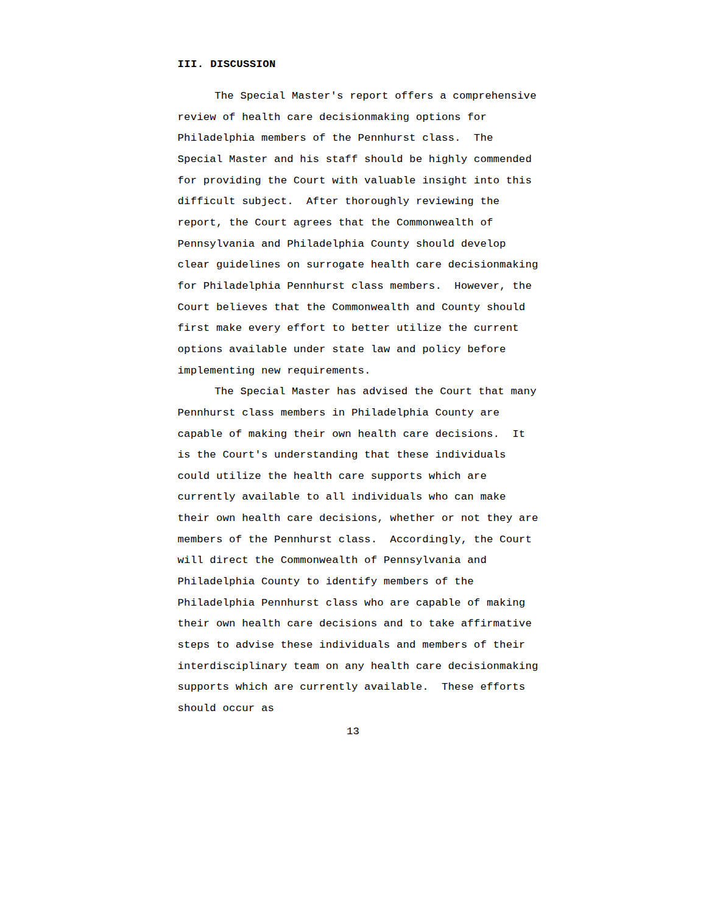III. DISCUSSION
The Special Master's report offers a comprehensive review of health care decisionmaking options for Philadelphia members of the Pennhurst class. The Special Master and his staff should be highly commended for providing the Court with valuable insight into this difficult subject. After thoroughly reviewing the report, the Court agrees that the Commonwealth of Pennsylvania and Philadelphia County should develop clear guidelines on surrogate health care decisionmaking for Philadelphia Pennhurst class members. However, the Court believes that the Commonwealth and County should first make every effort to better utilize the current options available under state law and policy before implementing new requirements.
The Special Master has advised the Court that many Pennhurst class members in Philadelphia County are capable of making their own health care decisions. It is the Court's understanding that these individuals could utilize the health care supports which are currently available to all individuals who can make their own health care decisions, whether or not they are members of the Pennhurst class. Accordingly, the Court will direct the Commonwealth of Pennsylvania and Philadelphia County to identify members of the Philadelphia Pennhurst class who are capable of making their own health care decisions and to take affirmative steps to advise these individuals and members of their interdisciplinary team on any health care decisionmaking supports which are currently available. These efforts should occur as
13